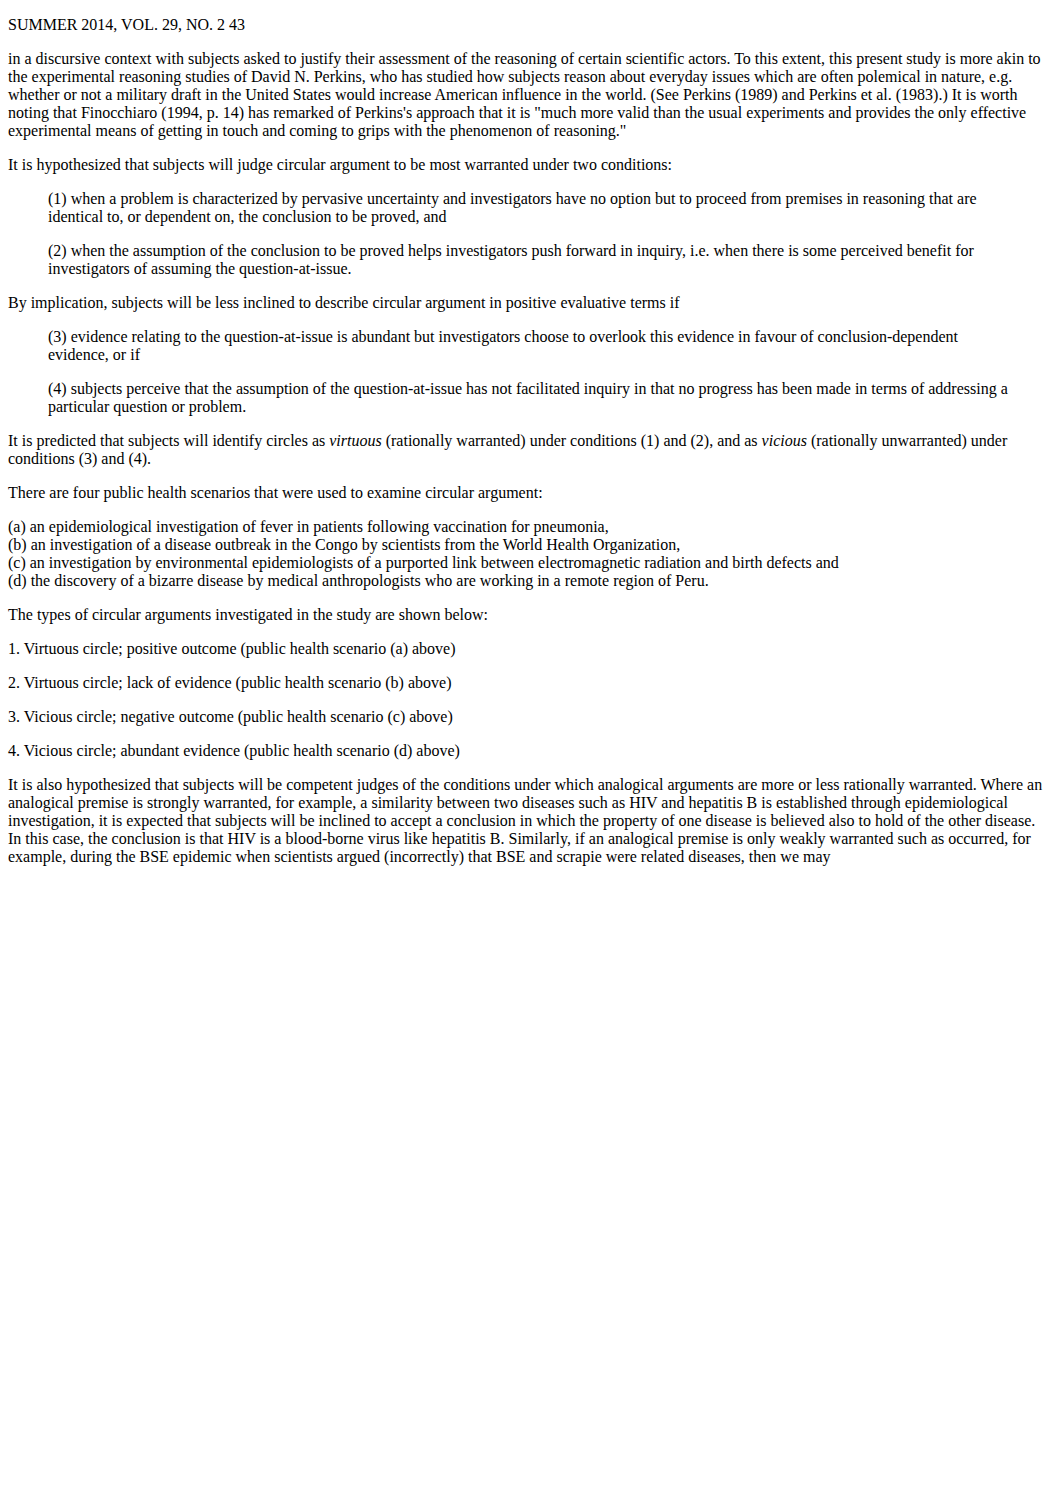SUMMER 2014, VOL. 29, NO. 2 43
in a discursive context with subjects asked to justify their assessment of the reasoning of certain scientific actors. To this extent, this present study is more akin to the experimental reasoning studies of David N. Perkins, who has studied how subjects reason about everyday issues which are often polemical in nature, e.g. whether or not a military draft in the United States would increase American influence in the world. (See Perkins (1989) and Perkins et al. (1983).) It is worth noting that Finocchiaro (1994, p. 14) has remarked of Perkins's approach that it is "much more valid than the usual experiments and provides the only effective experimental means of getting in touch and coming to grips with the phenomenon of reasoning."
It is hypothesized that subjects will judge circular argument to be most warranted under two conditions:
(1) when a problem is characterized by pervasive uncertainty and investigators have no option but to proceed from premises in reasoning that are identical to, or dependent on, the conclusion to be proved, and
(2) when the assumption of the conclusion to be proved helps investigators push forward in inquiry, i.e. when there is some perceived benefit for investigators of assuming the question-at-issue.
By implication, subjects will be less inclined to describe circular argument in positive evaluative terms if
(3) evidence relating to the question-at-issue is abundant but investigators choose to overlook this evidence in favour of conclusion-dependent evidence, or if
(4) subjects perceive that the assumption of the question-at-issue has not facilitated inquiry in that no progress has been made in terms of addressing a particular question or problem.
It is predicted that subjects will identify circles as virtuous (rationally warranted) under conditions (1) and (2), and as vicious (rationally unwarranted) under conditions (3) and (4).
There are four public health scenarios that were used to examine circular argument:
(a) an epidemiological investigation of fever in patients following vaccination for pneumonia,
(b) an investigation of a disease outbreak in the Congo by scientists from the World Health Organization,
(c) an investigation by environmental epidemiologists of a purported link between electromagnetic radiation and birth defects and
(d) the discovery of a bizarre disease by medical anthropologists who are working in a remote region of Peru.
The types of circular arguments investigated in the study are shown below:
1. Virtuous circle; positive outcome (public health scenario (a) above)
2. Virtuous circle; lack of evidence (public health scenario (b) above)
3. Vicious circle; negative outcome (public health scenario (c) above)
4. Vicious circle; abundant evidence (public health scenario (d) above)
It is also hypothesized that subjects will be competent judges of the conditions under which analogical arguments are more or less rationally warranted. Where an analogical premise is strongly warranted, for example, a similarity between two diseases such as HIV and hepatitis B is established through epidemiological investigation, it is expected that subjects will be inclined to accept a conclusion in which the property of one disease is believed also to hold of the other disease. In this case, the conclusion is that HIV is a blood-borne virus like hepatitis B. Similarly, if an analogical premise is only weakly warranted such as occurred, for example, during the BSE epidemic when scientists argued (incorrectly) that BSE and scrapie were related diseases, then we may